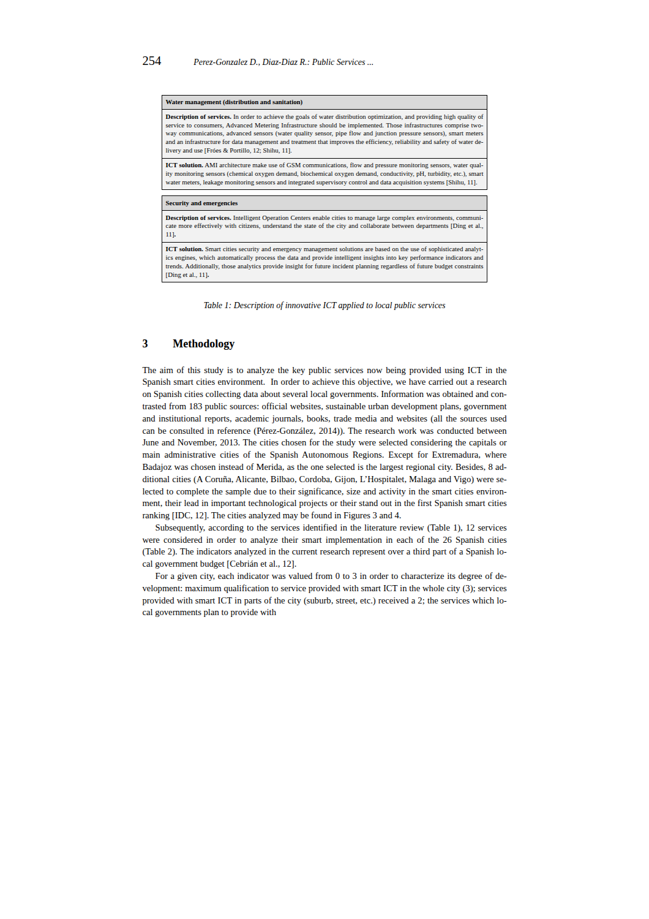254
Perez-Gonzalez D., Diaz-Diaz R.: Public Services ...
| Water management (distribution and sanitation) |
| Description of services. In order to achieve the goals of water distribution optimization, and providing high quality of service to consumers, Advanced Metering Infrastructure should be implemented. Those infrastructures comprise two-way communications, advanced sensors (water quality sensor, pipe flow and junction pressure sensors), smart meters and an infrastructure for data management and treatment that improves the efficiency, reliability and safety of water delivery and use [Fróes & Portillo, 12; Shihu, 11]. |
| ICT solution. AMI architecture make use of GSM communications, flow and pressure monitoring sensors, water quality monitoring sensors (chemical oxygen demand, biochemical oxygen demand, conductivity, pH, turbidity, etc.), smart water meters, leakage monitoring sensors and integrated supervisory control and data acquisition systems [Shihu, 11]. |
| Security and emergencies |
| Description of services. Intelligent Operation Centers enable cities to manage large complex environments, communicate more effectively with citizens, understand the state of the city and collaborate between departments [Ding et al., 11] . |
| ICT solution. Smart cities security and emergency management solutions are based on the use of sophisticated analytics engines, which automatically process the data and provide intelligent insights into key performance indicators and trends. Additionally, those analytics provide insight for future incident planning regardless of future budget constraints [Ding et al., 11] . |
Table 1: Description of innovative ICT applied to local public services
3 Methodology
The aim of this study is to analyze the key public services now being provided using ICT in the Spanish smart cities environment. In order to achieve this objective, we have carried out a research on Spanish cities collecting data about several local governments. Information was obtained and contrasted from 183 public sources: official websites, sustainable urban development plans, government and institutional reports, academic journals, books, trade media and websites (all the sources used can be consulted in reference (Pérez-González, 2014)). The research work was conducted between June and November, 2013. The cities chosen for the study were selected considering the capitals or main administrative cities of the Spanish Autonomous Regions. Except for Extremadura, where Badajoz was chosen instead of Merida, as the one selected is the largest regional city. Besides, 8 additional cities (A Coruña, Alicante, Bilbao, Cordoba, Gijon, L’Hospitalet, Malaga and Vigo) were selected to complete the sample due to their significance, size and activity in the smart cities environment, their lead in important technological projects or their stand out in the first Spanish smart cities ranking [IDC, 12]. The cities analyzed may be found in Figures 3 and 4.
Subsequently, according to the services identified in the literature review (Table 1), 12 services were considered in order to analyze their smart implementation in each of the 26 Spanish cities (Table 2). The indicators analyzed in the current research represent over a third part of a Spanish local government budget [Cebrián et al., 12].
For a given city, each indicator was valued from 0 to 3 in order to characterize its degree of development: maximum qualification to service provided with smart ICT in the whole city (3); services provided with smart ICT in parts of the city (suburb, street, etc.) received a 2; the services which local governments plan to provide with